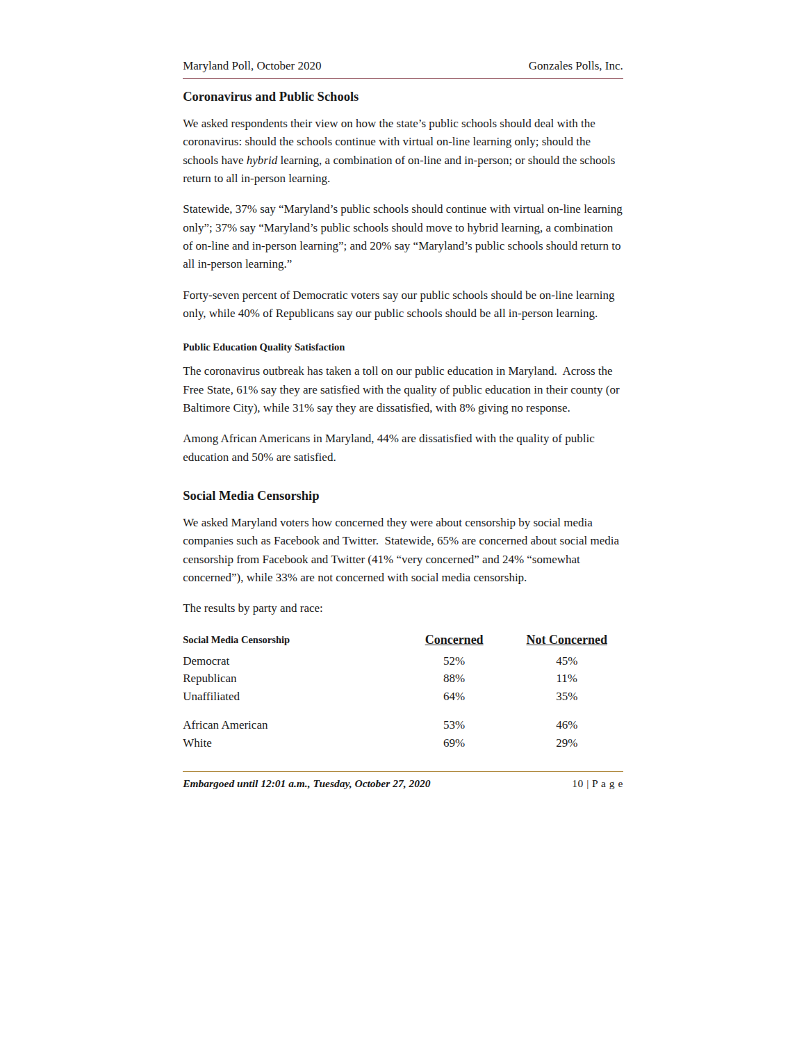Maryland Poll, October 2020
Gonzales Polls, Inc.
Coronavirus and Public Schools
We asked respondents their view on how the state’s public schools should deal with the coronavirus: should the schools continue with virtual on-line learning only; should the schools have hybrid learning, a combination of on-line and in-person; or should the schools return to all in-person learning.
Statewide, 37% say “Maryland’s public schools should continue with virtual on-line learning only”; 37% say “Maryland’s public schools should move to hybrid learning, a combination of on-line and in-person learning”; and 20% say “Maryland’s public schools should return to all in-person learning.”
Forty-seven percent of Democratic voters say our public schools should be on-line learning only, while 40% of Republicans say our public schools should be all in-person learning.
Public Education Quality Satisfaction
The coronavirus outbreak has taken a toll on our public education in Maryland. Across the Free State, 61% say they are satisfied with the quality of public education in their county (or Baltimore City), while 31% say they are dissatisfied, with 8% giving no response.
Among African Americans in Maryland, 44% are dissatisfied with the quality of public education and 50% are satisfied.
Social Media Censorship
We asked Maryland voters how concerned they were about censorship by social media companies such as Facebook and Twitter. Statewide, 65% are concerned about social media censorship from Facebook and Twitter (41% “very concerned” and 24% “somewhat concerned”), while 33% are not concerned with social media censorship.
The results by party and race:
| Social Media Censorship | Concerned | Not Concerned |
| --- | --- | --- |
| Democrat | 52% | 45% |
| Republican | 88% | 11% |
| Unaffiliated | 64% | 35% |
| African American | 53% | 46% |
| White | 69% | 29% |
Embargoed until 12:01 a.m., Tuesday, October 27, 2020
10 | P a g e